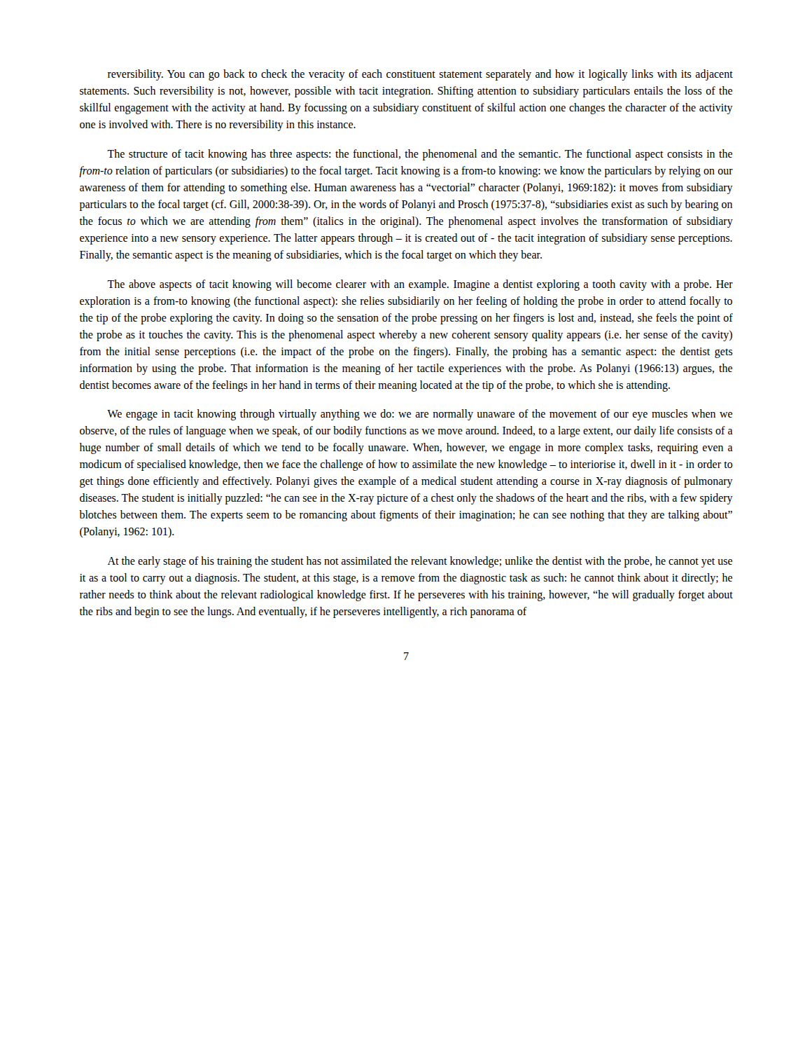reversibility. You can go back to check the veracity of each constituent statement separately and how it logically links with its adjacent statements. Such reversibility is not, however, possible with tacit integration. Shifting attention to subsidiary particulars entails the loss of the skillful engagement with the activity at hand. By focussing on a subsidiary constituent of skilful action one changes the character of the activity one is involved with. There is no reversibility in this instance.
The structure of tacit knowing has three aspects: the functional, the phenomenal and the semantic. The functional aspect consists in the from-to relation of particulars (or subsidiaries) to the focal target. Tacit knowing is a from-to knowing: we know the particulars by relying on our awareness of them for attending to something else. Human awareness has a “vectorial” character (Polanyi, 1969:182): it moves from subsidiary particulars to the focal target (cf. Gill, 2000:38-39). Or, in the words of Polanyi and Prosch (1975:37-8), “subsidiaries exist as such by bearing on the focus to which we are attending from them” (italics in the original). The phenomenal aspect involves the transformation of subsidiary experience into a new sensory experience. The latter appears through – it is created out of - the tacit integration of subsidiary sense perceptions. Finally, the semantic aspect is the meaning of subsidiaries, which is the focal target on which they bear.
The above aspects of tacit knowing will become clearer with an example. Imagine a dentist exploring a tooth cavity with a probe. Her exploration is a from-to knowing (the functional aspect): she relies subsidiarily on her feeling of holding the probe in order to attend focally to the tip of the probe exploring the cavity. In doing so the sensation of the probe pressing on her fingers is lost and, instead, she feels the point of the probe as it touches the cavity. This is the phenomenal aspect whereby a new coherent sensory quality appears (i.e. her sense of the cavity) from the initial sense perceptions (i.e. the impact of the probe on the fingers). Finally, the probing has a semantic aspect: the dentist gets information by using the probe. That information is the meaning of her tactile experiences with the probe. As Polanyi (1966:13) argues, the dentist becomes aware of the feelings in her hand in terms of their meaning located at the tip of the probe, to which she is attending.
We engage in tacit knowing through virtually anything we do: we are normally unaware of the movement of our eye muscles when we observe, of the rules of language when we speak, of our bodily functions as we move around. Indeed, to a large extent, our daily life consists of a huge number of small details of which we tend to be focally unaware. When, however, we engage in more complex tasks, requiring even a modicum of specialised knowledge, then we face the challenge of how to assimilate the new knowledge – to interiorise it, dwell in it - in order to get things done efficiently and effectively. Polanyi gives the example of a medical student attending a course in X-ray diagnosis of pulmonary diseases. The student is initially puzzled: “he can see in the X-ray picture of a chest only the shadows of the heart and the ribs, with a few spidery blotches between them. The experts seem to be romancing about figments of their imagination; he can see nothing that they are talking about” (Polanyi, 1962: 101).
At the early stage of his training the student has not assimilated the relevant knowledge; unlike the dentist with the probe, he cannot yet use it as a tool to carry out a diagnosis. The student, at this stage, is a remove from the diagnostic task as such: he cannot think about it directly; he rather needs to think about the relevant radiological knowledge first. If he perseveres with his training, however, “he will gradually forget about the ribs and begin to see the lungs. And eventually, if he perseveres intelligently, a rich panorama of
7